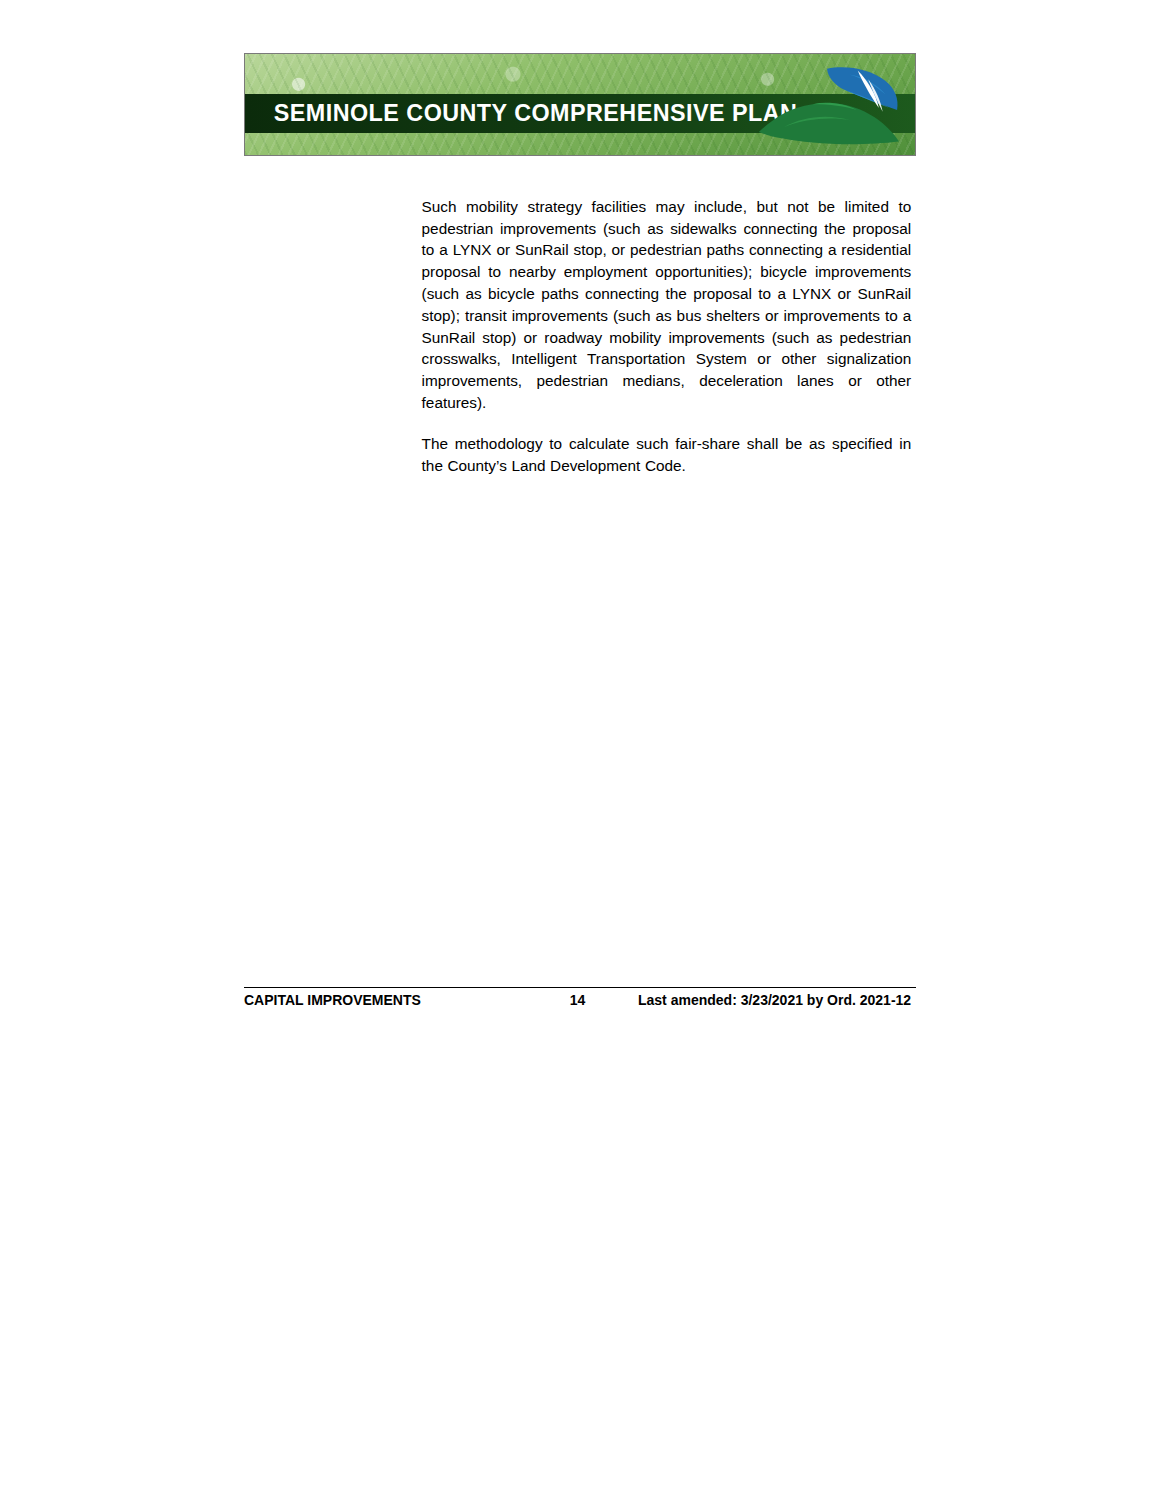SEMINOLE COUNTY COMPREHENSIVE PLAN
Such mobility strategy facilities may include, but not be limited to pedestrian improvements (such as sidewalks connecting the proposal to a LYNX or SunRail stop, or pedestrian paths connecting a residential proposal to nearby employment opportunities); bicycle improvements (such as bicycle paths connecting the proposal to a LYNX or SunRail stop); transit improvements (such as bus shelters or improvements to a SunRail stop) or roadway mobility improvements (such as pedestrian crosswalks, Intelligent Transportation System or other signalization improvements, pedestrian medians, deceleration lanes or other features).
The methodology to calculate such fair-share shall be as specified in the County’s Land Development Code.
CAPITAL IMPROVEMENTS 14 Last amended: 3/23/2021 by Ord. 2021-12